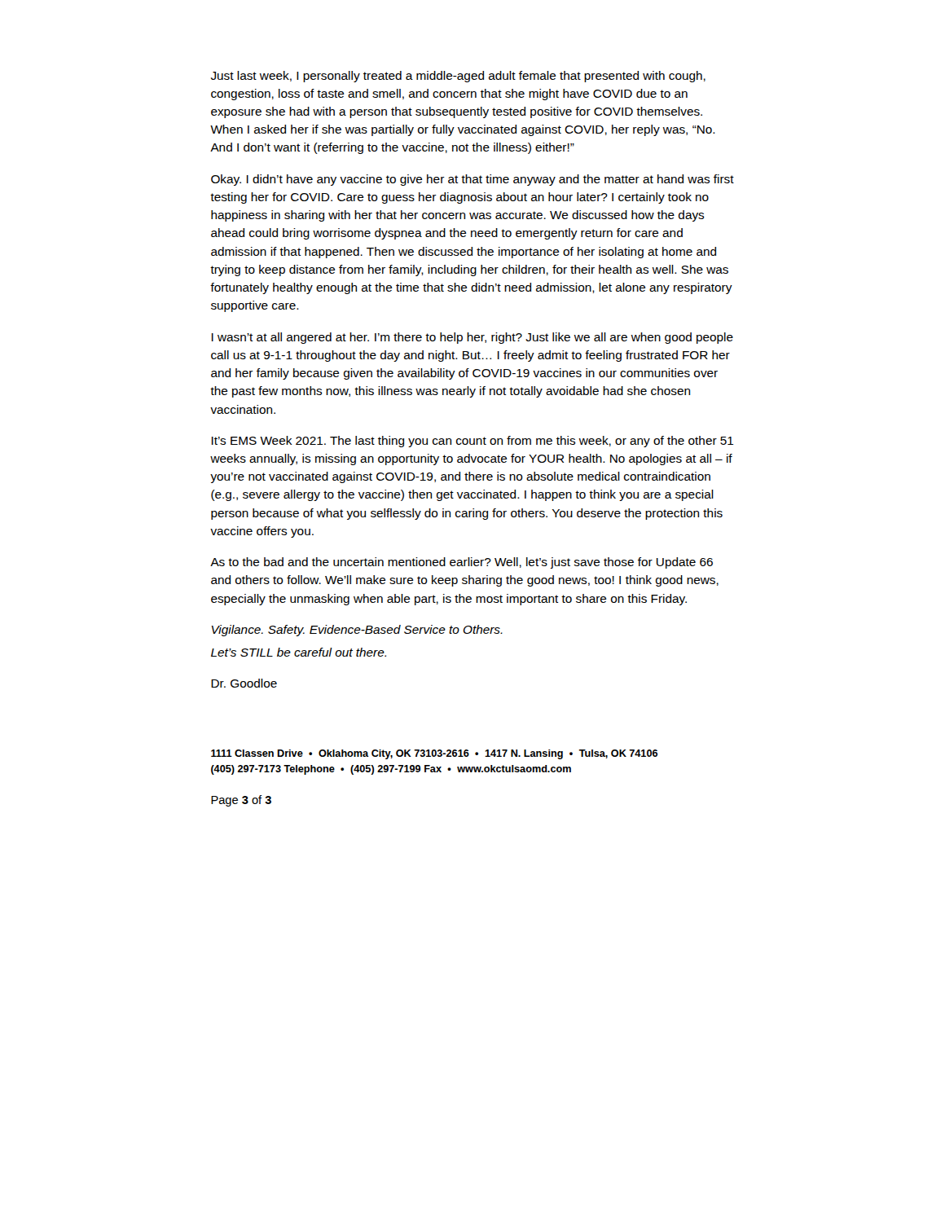Just last week, I personally treated a middle-aged adult female that presented with cough, congestion, loss of taste and smell, and concern that she might have COVID due to an exposure she had with a person that subsequently tested positive for COVID themselves. When I asked her if she was partially or fully vaccinated against COVID, her reply was, “No. And I don’t want it (referring to the vaccine, not the illness) either!”
Okay. I didn’t have any vaccine to give her at that time anyway and the matter at hand was first testing her for COVID. Care to guess her diagnosis about an hour later? I certainly took no happiness in sharing with her that her concern was accurate. We discussed how the days ahead could bring worrisome dyspnea and the need to emergently return for care and admission if that happened. Then we discussed the importance of her isolating at home and trying to keep distance from her family, including her children, for their health as well. She was fortunately healthy enough at the time that she didn’t need admission, let alone any respiratory supportive care.
I wasn’t at all angered at her. I’m there to help her, right? Just like we all are when good people call us at 9-1-1 throughout the day and night. But… I freely admit to feeling frustrated FOR her and her family because given the availability of COVID-19 vaccines in our communities over the past few months now, this illness was nearly if not totally avoidable had she chosen vaccination.
It’s EMS Week 2021. The last thing you can count on from me this week, or any of the other 51 weeks annually, is missing an opportunity to advocate for YOUR health. No apologies at all – if you’re not vaccinated against COVID-19, and there is no absolute medical contraindication (e.g., severe allergy to the vaccine) then get vaccinated. I happen to think you are a special person because of what you selflessly do in caring for others. You deserve the protection this vaccine offers you.
As to the bad and the uncertain mentioned earlier? Well, let’s just save those for Update 66 and others to follow. We’ll make sure to keep sharing the good news, too! I think good news, especially the unmasking when able part, is the most important to share on this Friday.
Vigilance. Safety. Evidence-Based Service to Others.
Let’s STILL be careful out there.
Dr. Goodloe
1111 Classen Drive • Oklahoma City, OK 73103-2616 • 1417 N. Lansing • Tulsa, OK 74106
(405) 297-7173 Telephone • (405) 297-7199 Fax • www.okctulsaomd.com
Page 3 of 3